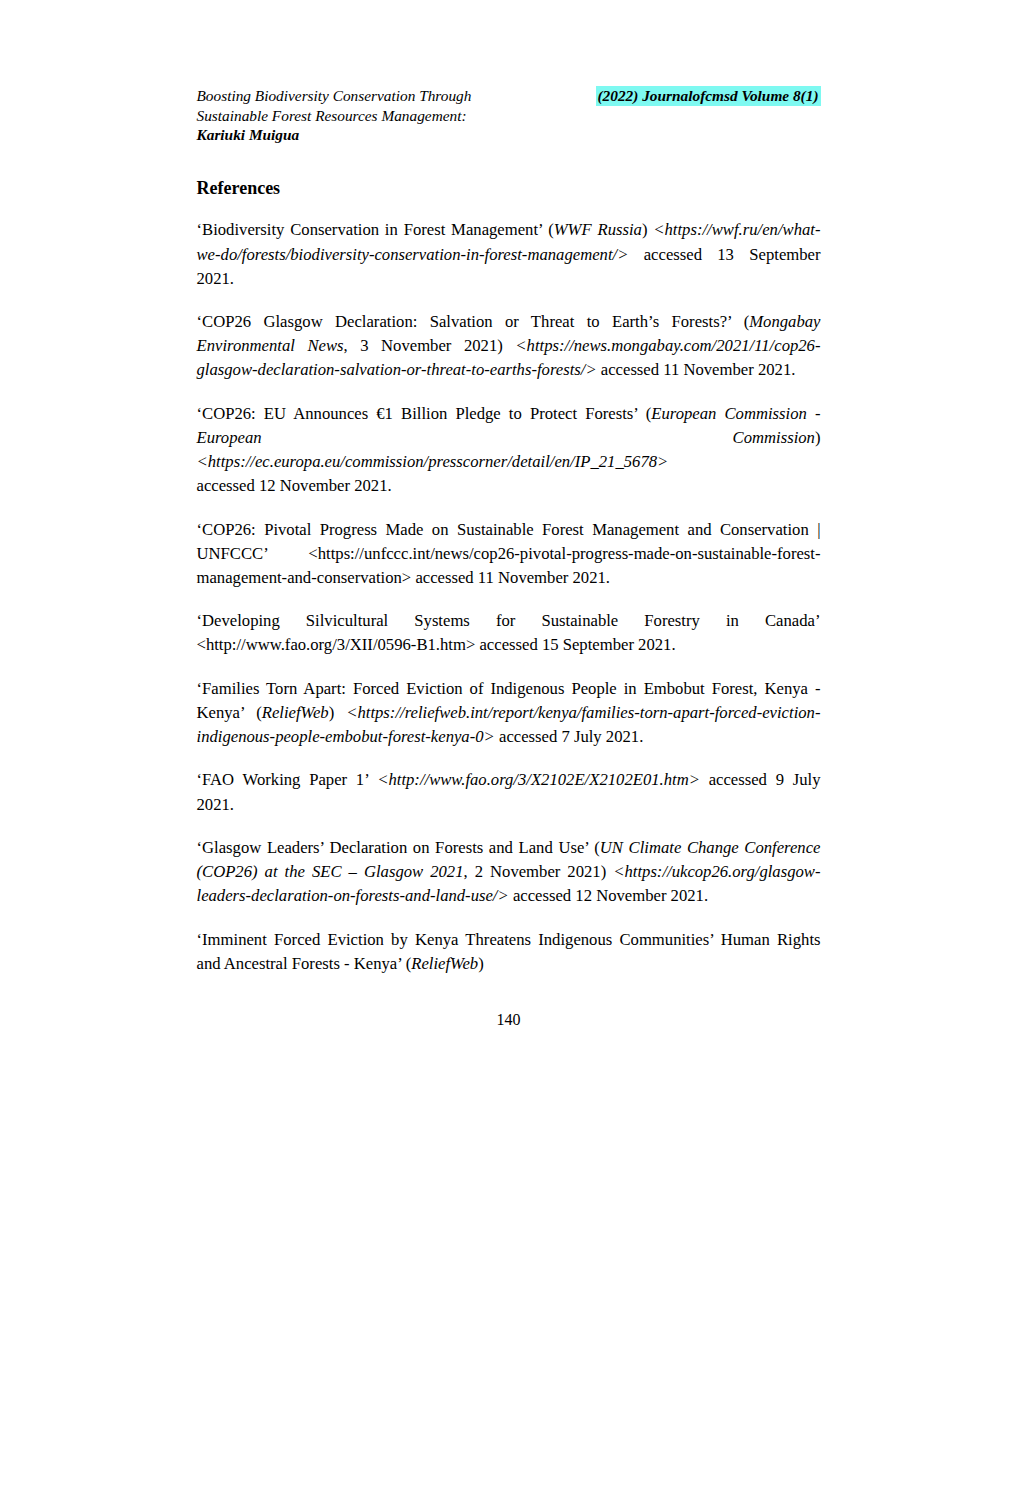Boosting Biodiversity Conservation Through Sustainable Forest Resources Management: Kariuki Muigua
(2022) Journalofcmsd Volume 8(1)
References
‘Biodiversity Conservation in Forest Management’ (WWF Russia) <https://wwf.ru/en/what-we-do/forests/biodiversity-conservation-in-forest-management/> accessed 13 September 2021.
‘COP26 Glasgow Declaration: Salvation or Threat to Earth’s Forests?’ (Mongabay Environmental News, 3 November 2021) <https://news.mongabay.com/2021/11/cop26-glasgow-declaration-salvation-or-threat-to-earths-forests/> accessed 11 November 2021.
‘COP26: EU Announces €1 Billion Pledge to Protect Forests’ (European Commission - European Commission) <https://ec.europa.eu/commission/presscorner/detail/en/IP_21_5678>
accessed 12 November 2021.
‘COP26: Pivotal Progress Made on Sustainable Forest Management and Conservation | UNFCCC’ <https://unfccc.int/news/cop26-pivotal-progress-made-on-sustainable-forest-management-and-conservation> accessed 11 November 2021.
‘Developing Silvicultural Systems for Sustainable Forestry in Canada’ <http://www.fao.org/3/XII/0596-B1.htm> accessed 15 September 2021.
‘Families Torn Apart: Forced Eviction of Indigenous People in Embobut Forest, Kenya - Kenya’ (ReliefWeb) <https://reliefweb.int/report/kenya/families-torn-apart-forced-eviction-indigenous-people-embobut-forest-kenya-0> accessed 7 July 2021.
‘FAO Working Paper 1’ <http://www.fao.org/3/X2102E/X2102E01.htm> accessed 9 July 2021.
‘Glasgow Leaders’ Declaration on Forests and Land Use’ (UN Climate Change Conference (COP26) at the SEC – Glasgow 2021, 2 November 2021) <https://ukcop26.org/glasgow-leaders-declaration-on-forests-and-land-use/> accessed 12 November 2021.
‘Imminent Forced Eviction by Kenya Threatens Indigenous Communities’ Human Rights and Ancestral Forests - Kenya’ (ReliefWeb)
140